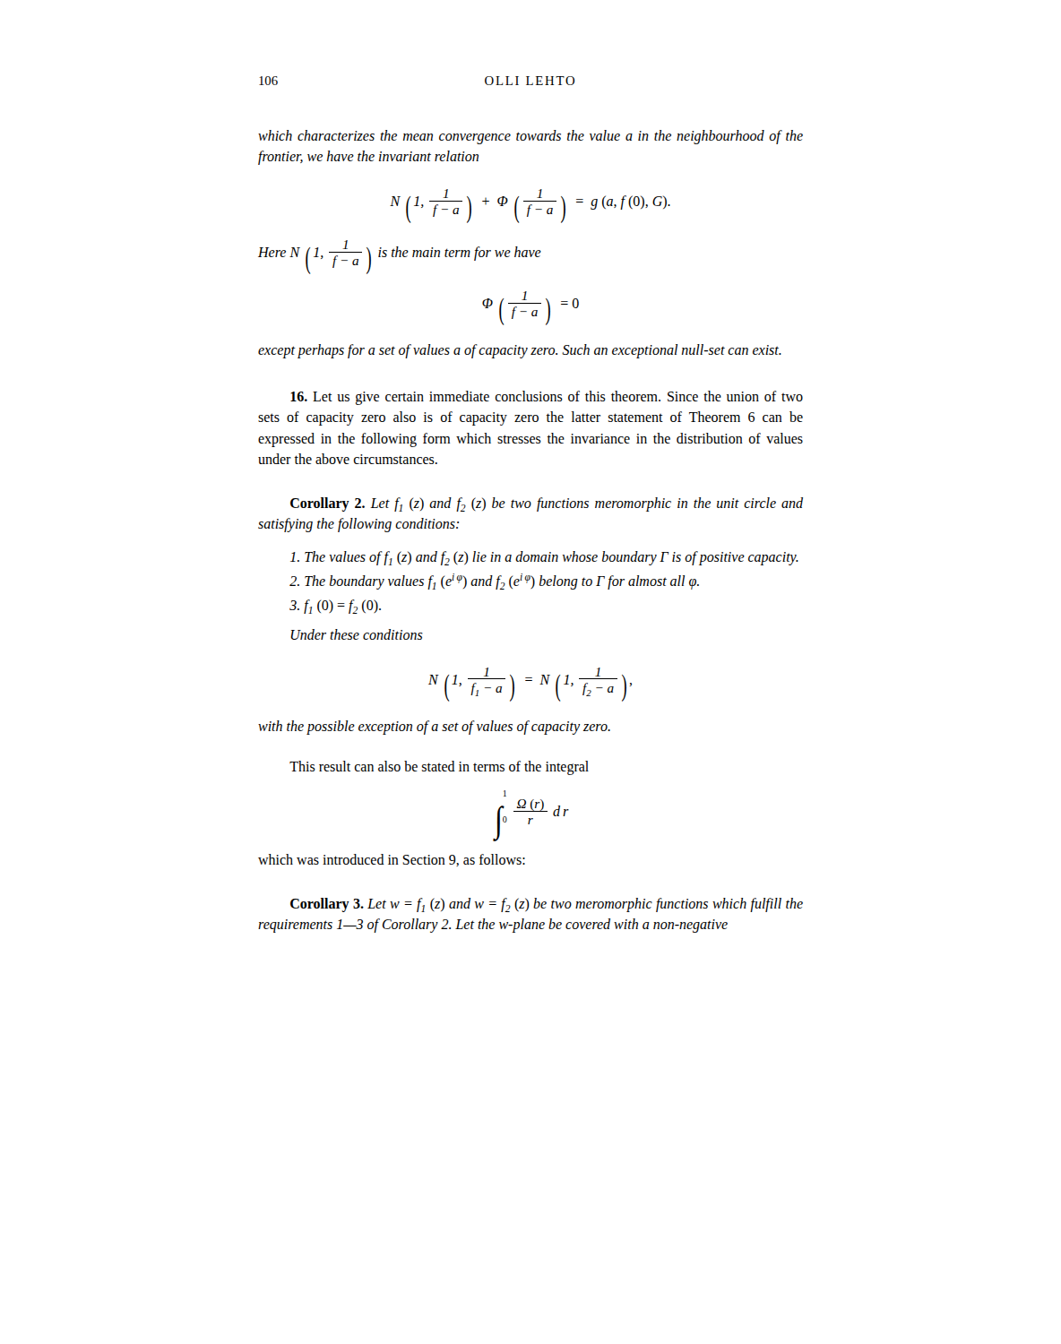106 Olli Lehto
which characterizes the mean convergence towards the value a in the neighbourhood of the frontier, we have the invariant relation
N (1, 1 f − a) + Φ (1 f − a) = g (a, f (0), G).
Here N (1, 1 f − a) is the main term for we have
Φ (1 f − a) = 0
except perhaps for a set of values a of capacity zero. Such an exceptional null-set can exist.
16. Let us give certain immediate conclusions of this theorem. Since the union of two sets of capacity zero also is of capacity zero the latter statement of Theorem 6 can be expressed in the following form which stresses the invariance in the distribution of values under the above circumstances.
Corollary 2. Let f1 (z) and f2 (z) be two functions meromorphic in the unit circle and satisfying the following conditions:
1. The values of f1 (z) and f2 (z) lie in a domain whose boundary Γ is of positive capacity.
2. The boundary values f1 (ei φ) and f2 (ei φ) belong to Γ for almost all φ.
3. f1 (0) = f2 (0).
Under these conditions
N (1, 1 f1 − a) = N (1, 1 f2 − a),
with the possible exception of a set of values of capacity zero.
This result can also be stated in terms of the integral
∫10 Ω (r) r d r
which was introduced in Section 9, as follows:
Corollary 3. Let w = f1 (z) and w = f2 (z) be two meromorphic functions which fulfill the requirements 1—3 of Corollary 2. Let the w-plane be covered with a non-negative